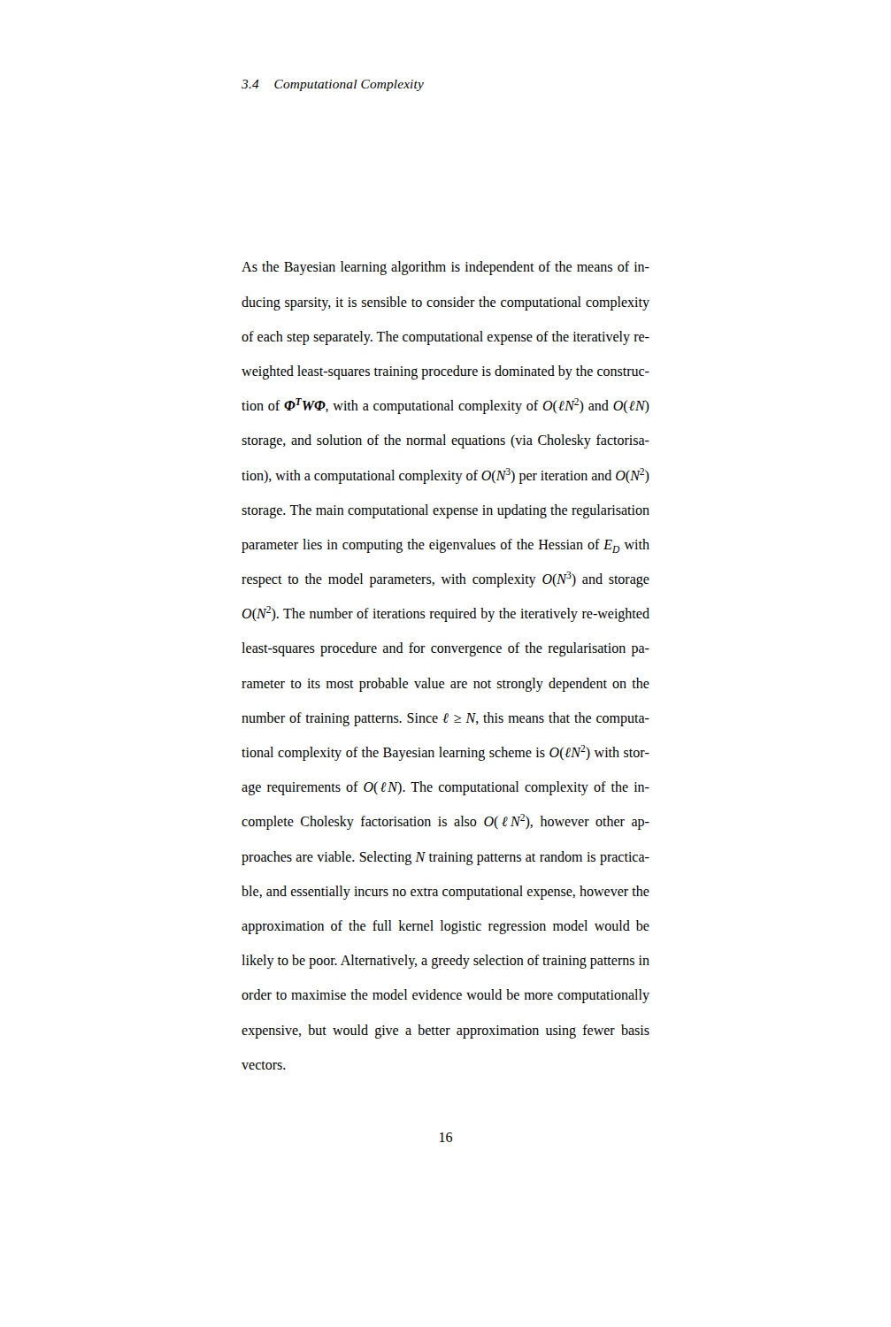3.4 Computational Complexity
As the Bayesian learning algorithm is independent of the means of inducing sparsity, it is sensible to consider the computational complexity of each step separately. The computational expense of the iteratively re-weighted least-squares training procedure is dominated by the construction of ΦTWΦ, with a computational complexity of O(ℓN2) and O(ℓN) storage, and solution of the normal equations (via Cholesky factorisation), with a computational complexity of O(N3) per iteration and O(N2) storage. The main computational expense in updating the regularisation parameter lies in computing the eigenvalues of the Hessian of ED with respect to the model parameters, with complexity O(N3) and storage O(N2). The number of iterations required by the iteratively re-weighted least-squares procedure and for convergence of the regularisation parameter to its most probable value are not strongly dependent on the number of training patterns. Since ℓ ≥ N, this means that the computational complexity of the Bayesian learning scheme is O(ℓN2) with storage requirements of O(ℓN). The computational complexity of the incomplete Cholesky factorisation is also O(ℓN2), however other approaches are viable. Selecting N training patterns at random is practicable, and essentially incurs no extra computational expense, however the approximation of the full kernel logistic regression model would be likely to be poor. Alternatively, a greedy selection of training patterns in order to maximise the model evidence would be more computationally expensive, but would give a better approximation using fewer basis vectors.
16